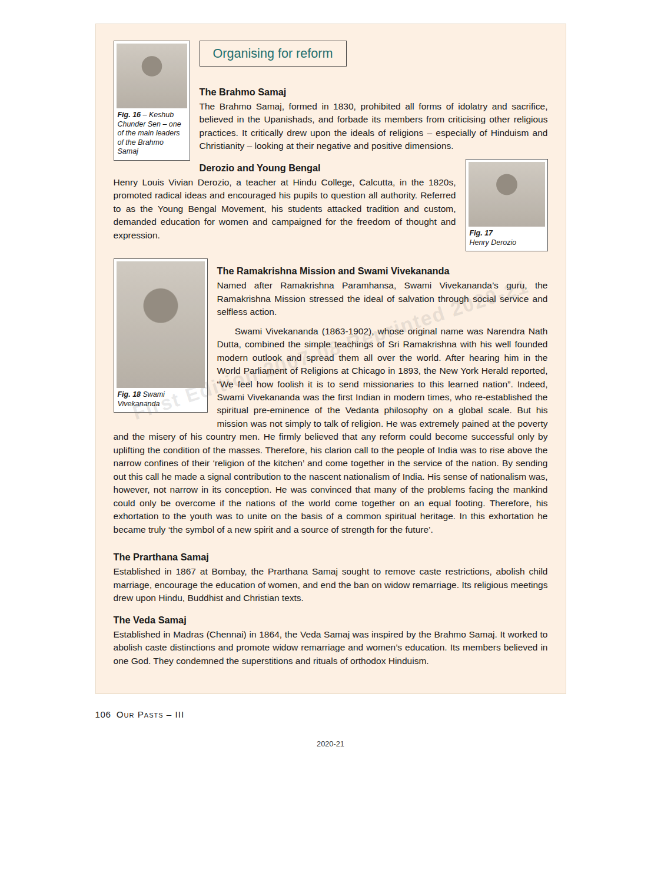First Edition 2007-08 Reprinted 2020-21
Fig. 16 – Keshub Chunder Sen – one of the main leaders of the Brahmo Samaj
Organising for reform
The Brahmo Samaj
The Brahmo Samaj, formed in 1830, prohibited all forms of idolatry and sacrifice, believed in the Upanishads, and forbade its members from criticising other religious practices. It critically drew upon the ideals of religions – especially of Hinduism and Christianity – looking at their negative and positive dimensions.
Fig. 17
Henry Derozio
Derozio and Young Bengal
Henry Louis Vivian Derozio, a teacher at Hindu College, Calcutta, in the 1820s, promoted radical ideas and encouraged his pupils to question all authority. Referred to as the Young Bengal Movement, his students attacked tradition and custom, demanded education for women and campaigned for the freedom of thought and expression.
Fig. 18 Swami Vivekananda
The Ramakrishna Mission and Swami Vivekananda
Named after Ramakrishna Paramhansa, Swami Vivekananda’s guru, the Ramakrishna Mission stressed the ideal of salvation through social service and selfless action.
Swami Vivekananda (1863-1902), whose original name was Narendra Nath Dutta, combined the simple teachings of Sri Ramakrishna with his well founded modern outlook and spread them all over the world. After hearing him in the World Parliament of Religions at Chicago in 1893, the New York Herald reported, “We feel how foolish it is to send missionaries to this learned nation”. Indeed, Swami Vivekananda was the first Indian in modern times, who re-established the spiritual pre-eminence of the Vedanta philosophy on a global scale. But his mission was not simply to talk of religion. He was extremely pained at the poverty and the misery of his country men. He firmly believed that any reform could become successful only by uplifting the condition of the masses. Therefore, his clarion call to the people of India was to rise above the narrow confines of their ‘religion of the kitchen’ and come together in the service of the nation. By sending out this call he made a signal contribution to the nascent nationalism of India. His sense of nationalism was, however, not narrow in its conception. He was convinced that many of the problems facing the mankind could only be overcome if the nations of the world come together on an equal footing. Therefore, his exhortation to the youth was to unite on the basis of a common spiritual heritage. In this exhortation he became truly ‘the symbol of a new spirit and a source of strength for the future’.
The Prarthana Samaj
Established in 1867 at Bombay, the Prarthana Samaj sought to remove caste restrictions, abolish child marriage, encourage the education of women, and end the ban on widow remarriage. Its religious meetings drew upon Hindu, Buddhist and Christian texts.
The Veda Samaj
Established in Madras (Chennai) in 1864, the Veda Samaj was inspired by the Brahmo Samaj. It worked to abolish caste distinctions and promote widow remarriage and women’s education. Its members believed in one God. They condemned the superstitions and rituals of orthodox Hinduism.
106 Our Pasts – III
2020-21